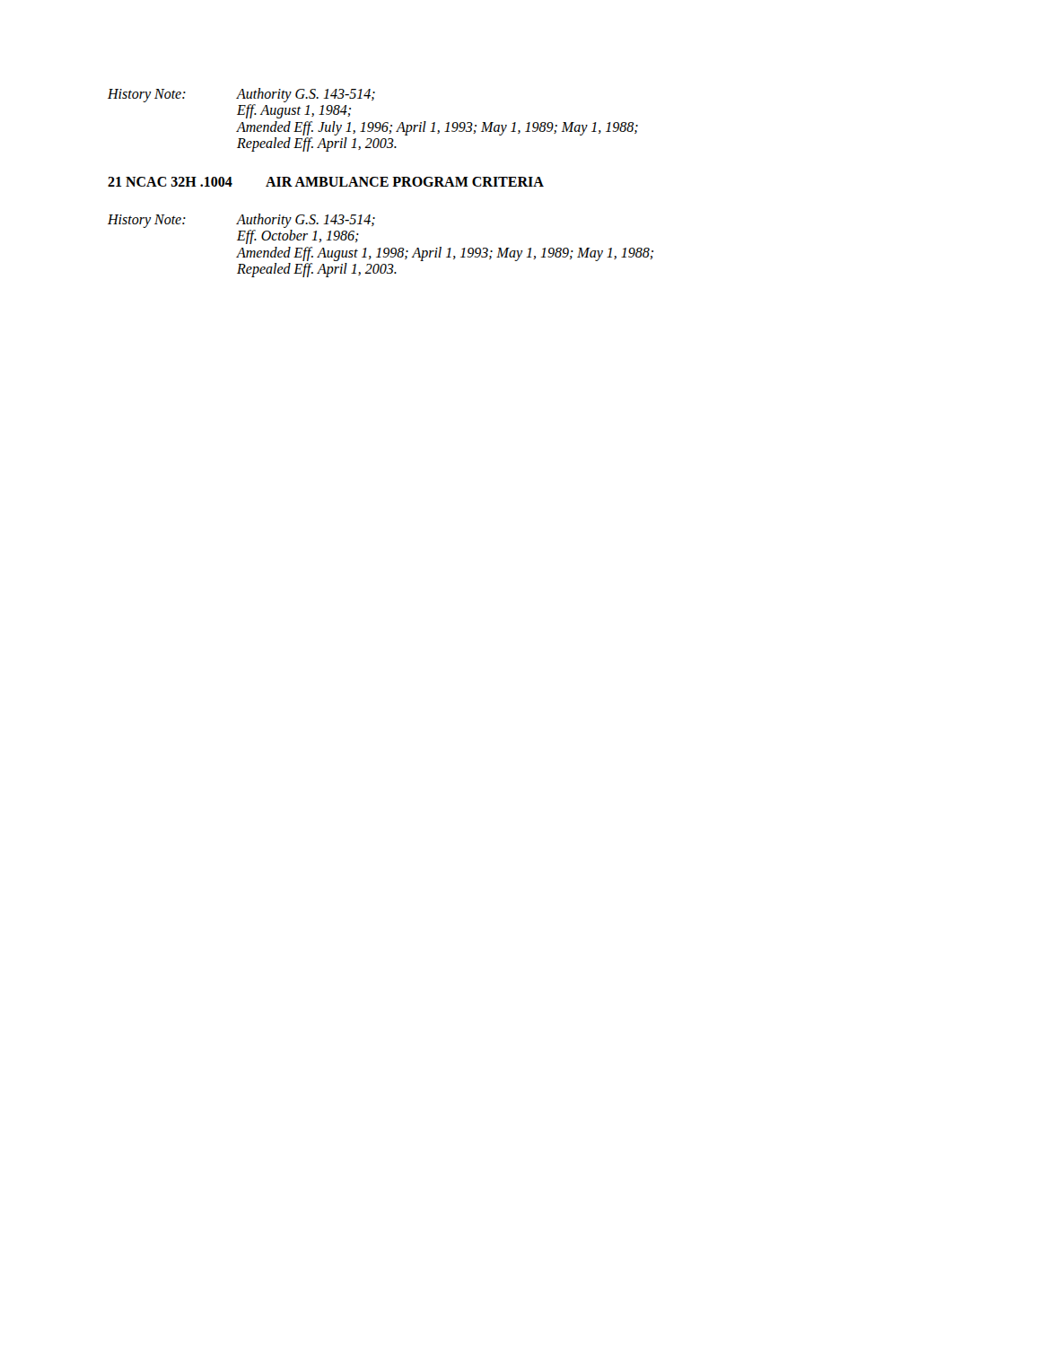History Note:
Authority G.S. 143-514;
Eff. August 1, 1984;
Amended Eff. July 1, 1996; April 1, 1993; May 1, 1989; May 1, 1988;
Repealed Eff. April 1, 2003.
21 NCAC 32H .1004 AIR AMBULANCE PROGRAM CRITERIA
History Note:
Authority G.S. 143-514;
Eff. October 1, 1986;
Amended Eff. August 1, 1998; April 1, 1993; May 1, 1989; May 1, 1988;
Repealed Eff. April 1, 2003.